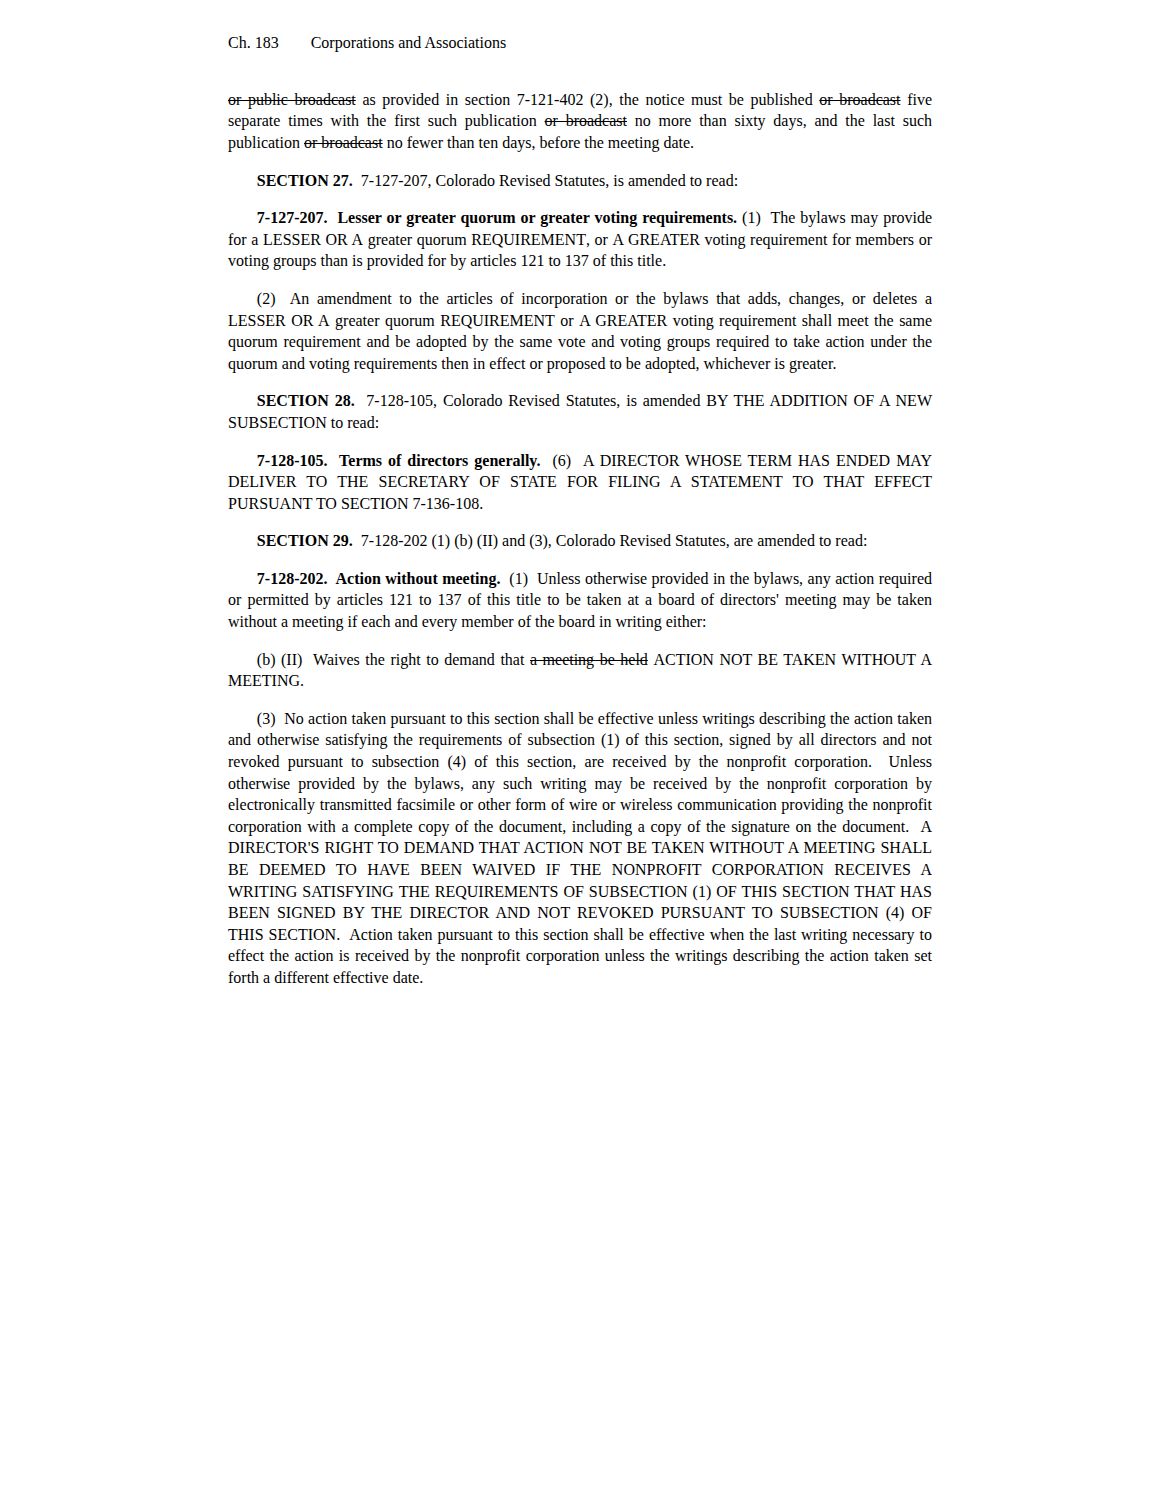Ch. 183 Corporations and Associations
or public broadcast as provided in section 7-121-402 (2), the notice must be published or broadcast five separate times with the first such publication or broadcast no more than sixty days, and the last such publication or broadcast no fewer than ten days, before the meeting date.
SECTION 27. 7-127-207, Colorado Revised Statutes, is amended to read:
7-127-207. Lesser or greater quorum or greater voting requirements. (1) The bylaws may provide for a LESSER OR A greater quorum REQUIREMENT, or A GREATER voting requirement for members or voting groups than is provided for by articles 121 to 137 of this title.
(2) An amendment to the articles of incorporation or the bylaws that adds, changes, or deletes a LESSER OR A greater quorum REQUIREMENT or A GREATER voting requirement shall meet the same quorum requirement and be adopted by the same vote and voting groups required to take action under the quorum and voting requirements then in effect or proposed to be adopted, whichever is greater.
SECTION 28. 7-128-105, Colorado Revised Statutes, is amended BY THE ADDITION OF A NEW SUBSECTION to read:
7-128-105. Terms of directors generally. (6) A DIRECTOR WHOSE TERM HAS ENDED MAY DELIVER TO THE SECRETARY OF STATE FOR FILING A STATEMENT TO THAT EFFECT PURSUANT TO SECTION 7-136-108.
SECTION 29. 7-128-202 (1) (b) (II) and (3), Colorado Revised Statutes, are amended to read:
7-128-202. Action without meeting. (1) Unless otherwise provided in the bylaws, any action required or permitted by articles 121 to 137 of this title to be taken at a board of directors' meeting may be taken without a meeting if each and every member of the board in writing either:
(b) (II) Waives the right to demand that a meeting be held ACTION NOT BE TAKEN WITHOUT A MEETING.
(3) No action taken pursuant to this section shall be effective unless writings describing the action taken and otherwise satisfying the requirements of subsection (1) of this section, signed by all directors and not revoked pursuant to subsection (4) of this section, are received by the nonprofit corporation. Unless otherwise provided by the bylaws, any such writing may be received by the nonprofit corporation by electronically transmitted facsimile or other form of wire or wireless communication providing the nonprofit corporation with a complete copy of the document, including a copy of the signature on the document. A DIRECTOR'S RIGHT TO DEMAND THAT ACTION NOT BE TAKEN WITHOUT A MEETING SHALL BE DEEMED TO HAVE BEEN WAIVED IF THE NONPROFIT CORPORATION RECEIVES A WRITING SATISFYING THE REQUIREMENTS OF SUBSECTION (1) OF THIS SECTION THAT HAS BEEN SIGNED BY THE DIRECTOR AND NOT REVOKED PURSUANT TO SUBSECTION (4) OF THIS SECTION. Action taken pursuant to this section shall be effective when the last writing necessary to effect the action is received by the nonprofit corporation unless the writings describing the action taken set forth a different effective date.